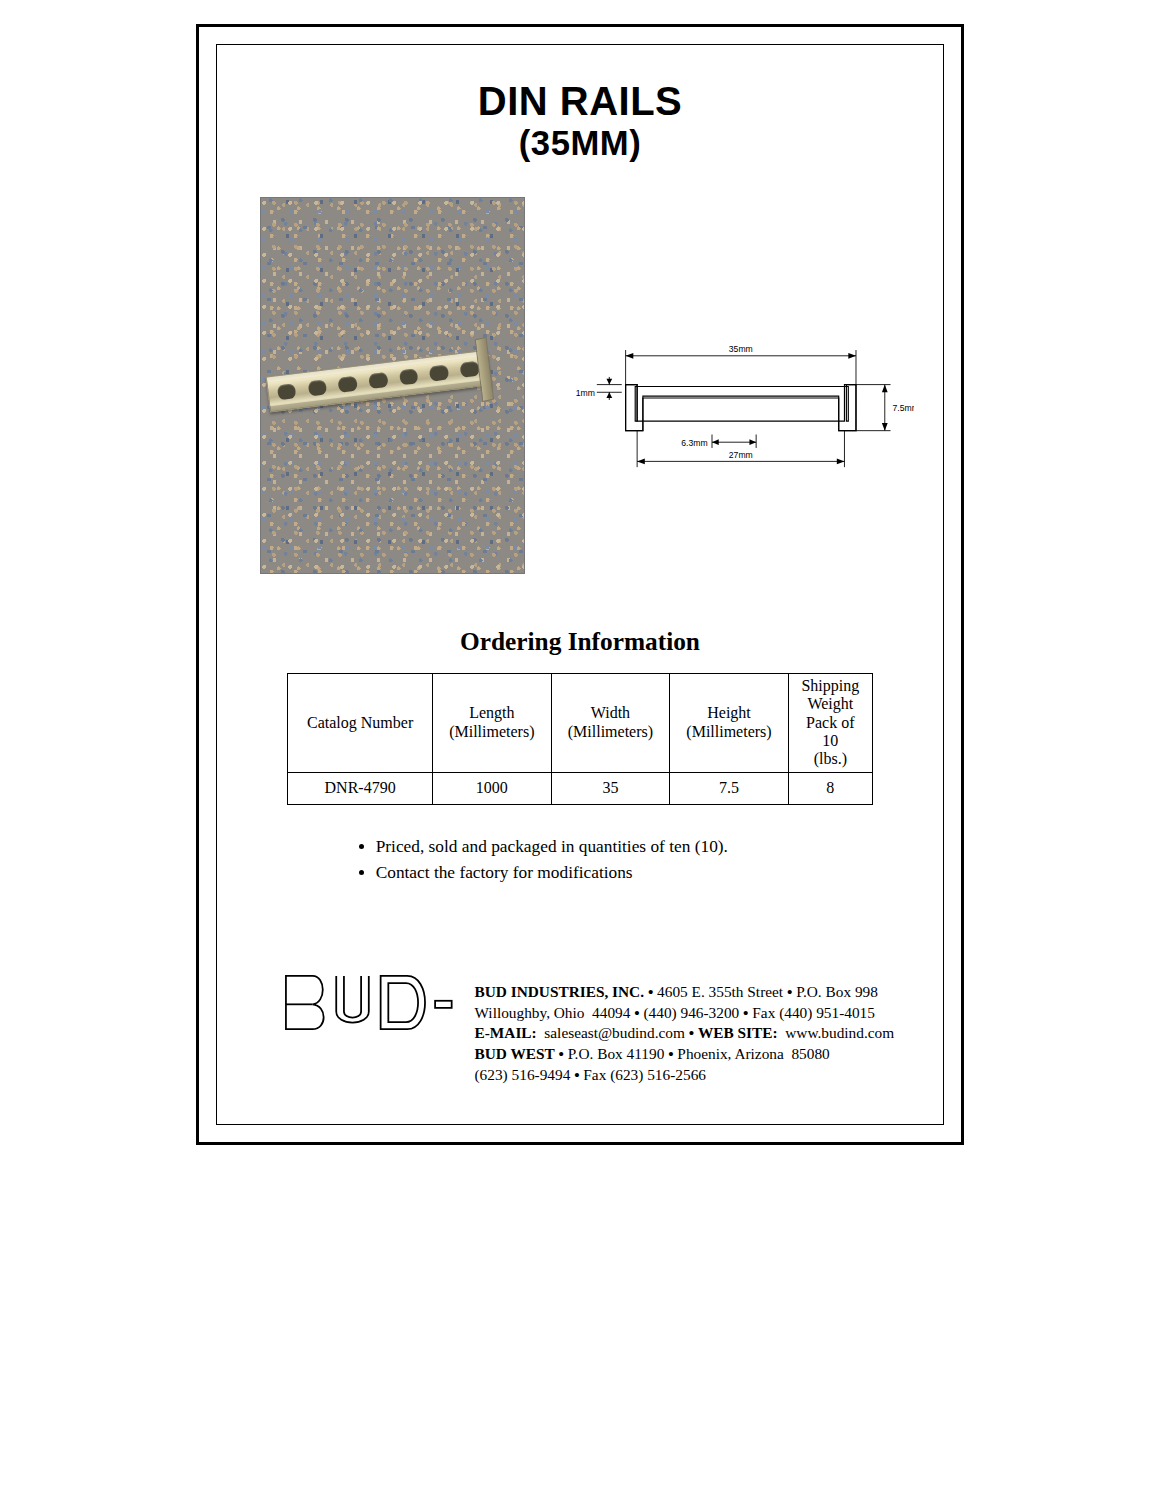DIN RAILS(35MM)
35mm 1mm 7.5mm 6.3mm 27mm
Ordering Information
| Catalog Number | Length (Millimeters) | Width (Millimeters) | Height (Millimeters) | Shipping Weight Pack of 10 (lbs.) |
| --- | --- | --- | --- | --- |
| DNR-4790 | 1000 | 35 | 7.5 | 8 |
Priced, sold and packaged in quantities of ten (10).
Contact the factory for modifications
BUD INDUSTRIES, INC. • 4605 E. 355th Street • P.O. Box 998
Willoughby, Ohio 44094 • (440) 946-3200 • Fax (440) 951-4015
E-MAIL: saleseast@budind.com • WEB SITE: www.budind.com
BUD WEST • P.O. Box 41190 • Phoenix, Arizona 85080
(623) 516-9494 • Fax (623) 516-2566